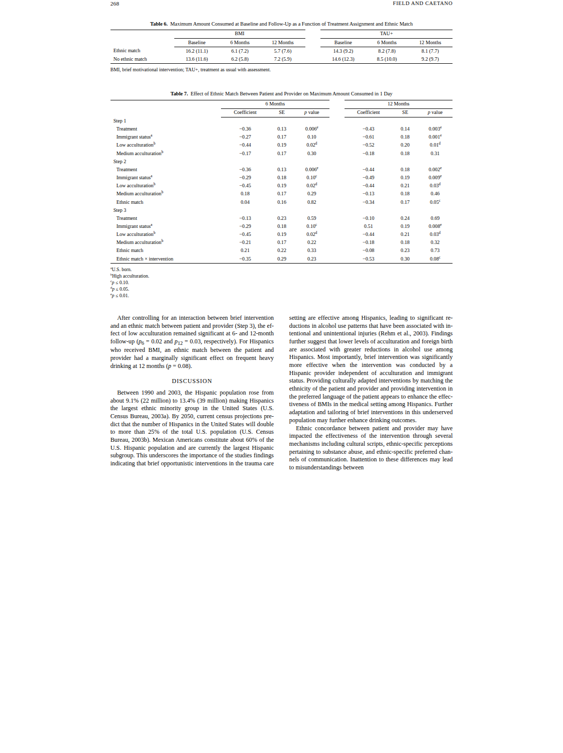268 Field and Caetano
Table 6. Maximum Amount Consumed at Baseline and Follow-Up as a Function of Treatment Assignment and Ethnic Match
| | BMI | | TAU+ |
| --- | --- | --- | --- |
| Baseline | 6 Months | 12 Months | | Baseline | 6 Months | 12 Months |
| Ethnic match | 16.2 (11.1) | 6.1 (7.2) | 5.7 (7.6) | | 14.3 (9.2) | 8.2 (7.8) | 8.1 (7.7) |
| No ethnic match | 13.6 (11.6) | 6.2 (5.8) | 7.2 (5.9) | | 14.6 (12.3) | 8.5 (10.0) | 9.2 (9.7) |
BMI, brief motivational intervention; TAU+, treatment as usual with assessment.
Table 7. Effect of Ethnic Match Between Patient and Provider on Maximum Amount Consumed in 1 Day
| | 6 Months | | 12 Months |
| --- | --- | --- | --- |
| Coefficient | SE | p value | | Coefficient | SE | p value |
| Step 1 | |
| Treatment | −0.36 | 0.13 | 0.006 e | | −0.43 | 0.14 | 0.003 e |
| Immigrant status a | −0.27 | 0.17 | 0.10 | | −0.61 | 0.18 | 0.001 e |
| Low acculturation b | −0.44 | 0.19 | 0.02 d | | −0.52 | 0.20 | 0.01 d |
| Medium acculturation b | −0.17 | 0.17 | 0.30 | | −0.18 | 0.18 | 0.31 |
| Step 2 | |
| Treatment | −0.36 | 0.13 | 0.006 e | | −0.44 | 0.18 | 0.002 e |
| Immigrant status a | −0.29 | 0.18 | 0.10 c | | −0.49 | 0.19 | 0.009 e |
| Low acculturation b | −0.45 | 0.19 | 0.02 d | | −0.44 | 0.21 | 0.03 d |
| Medium acculturation b | 0.18 | 0.17 | 0.29 | | −0.13 | 0.18 | 0.46 |
| Ethnic match | 0.04 | 0.16 | 0.82 | | −0.34 | 0.17 | 0.05 c |
| Step 3 | |
| Treatment | −0.13 | 0.23 | 0.59 | | −0.10 | 0.24 | 0.69 |
| Immigrant status a | −0.29 | 0.18 | 0.10 c | | 0.51 | 0.19 | 0.008 e |
| Low acculturation b | −0.45 | 0.19 | 0.02 d | | −0.44 | 0.21 | 0.03 d |
| Medium acculturation b | −0.21 | 0.17 | 0.22 | | −0.18 | 0.18 | 0.32 |
| Ethnic match | 0.21 | 0.22 | 0.33 | | −0.08 | 0.23 | 0.73 |
| Ethnic match × intervention | −0.35 | 0.29 | 0.23 | | −0.53 | 0.30 | 0.08 c |
aU.S. born.
bHigh acculturation.
cp ≤ 0.10.
dp ≤ 0.05.
ep ≤ 0.01.
After controlling for an interaction between brief intervention and an ethnic match between patient and provider (Step 3), the effect of low acculturation remained significant at 6- and 12-month follow-up (p6 = 0.02 and p12 = 0.03, respectively). For Hispanics who received BMI, an ethnic match between the patient and provider had a marginally significant effect on frequent heavy drinking at 12 months (p = 0.08).
Discussion
Between 1990 and 2003, the Hispanic population rose from about 9.1% (22 million) to 13.4% (39 million) making Hispanics the largest ethnic minority group in the United States (U.S. Census Bureau, 2003a). By 2050, current census projections predict that the number of Hispanics in the United States will double to more than 25% of the total U.S. population (U.S. Census Bureau, 2003b). Mexican Americans constitute about 60% of the U.S. Hispanic population and are currently the largest Hispanic subgroup. This underscores the importance of the studies findings indicating that brief opportunistic interventions in the trauma care setting are effective among Hispanics, leading to significant reductions in alcohol use patterns that have been associated with intentional and unintentional injuries (Rehm et al., 2003). Findings further suggest that lower levels of acculturation and foreign birth are associated with greater reductions in alcohol use among Hispanics. Most importantly, brief intervention was significantly more effective when the intervention was conducted by a Hispanic provider independent of acculturation and immigrant status. Providing culturally adapted interventions by matching the ethnicity of the patient and provider and providing intervention in the preferred language of the patient appears to enhance the effectiveness of BMIs in the medical setting among Hispanics. Further adaptation and tailoring of brief interventions in this underserved population may further enhance drinking outcomes.
Ethnic concordance between patient and provider may have impacted the effectiveness of the intervention through several mechanisms including cultural scripts, ethnic-specific perceptions pertaining to substance abuse, and ethnic-specific preferred channels of communication. Inattention to these differences may lead to misunderstandings between